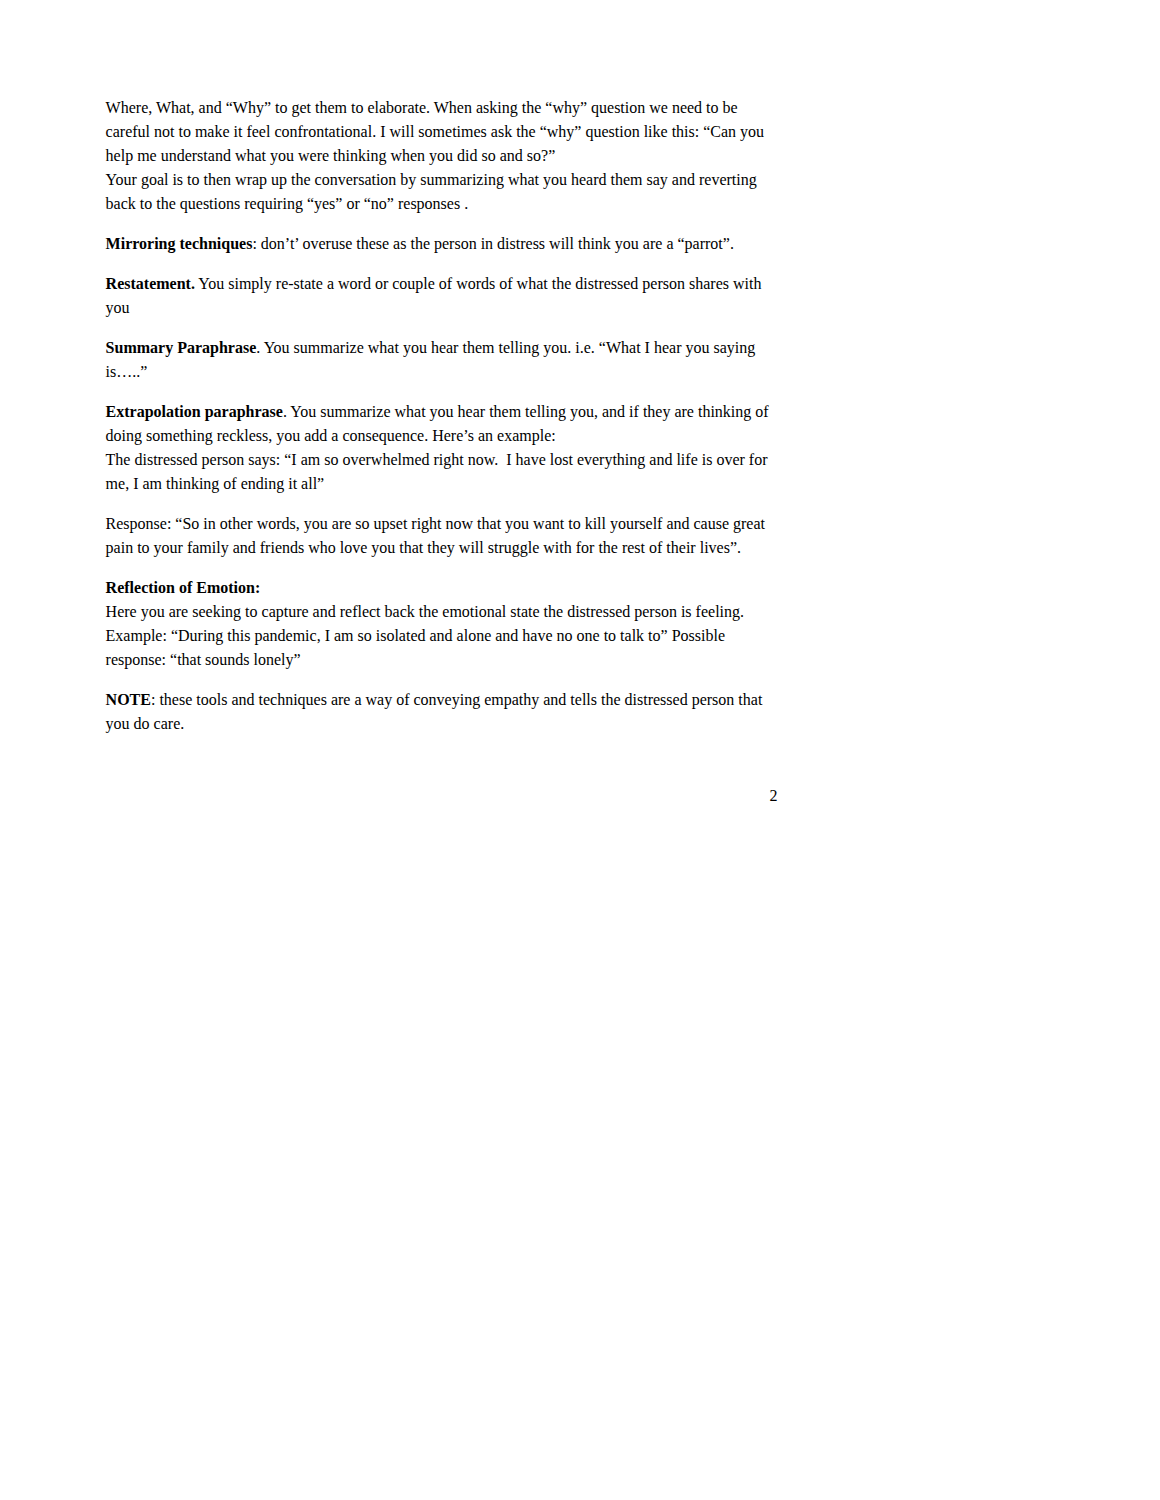Where, What, and “Why” to get them to elaborate. When asking the “why” question we need to be careful not to make it feel confrontational. I will sometimes ask the “why” question like this: “Can you help me understand what you were thinking when you did so and so?”
Your goal is to then wrap up the conversation by summarizing what you heard them say and reverting back to the questions requiring “yes” or “no” responses .
Mirroring techniques: don’t’ overuse these as the person in distress will think you are a “parrot”.
Restatement. You simply re-state a word or couple of words of what the distressed person shares with you
Summary Paraphrase. You summarize what you hear them telling you. i.e. “What I hear you saying is…..”
Extrapolation paraphrase. You summarize what you hear them telling you, and if they are thinking of doing something reckless, you add a consequence. Here’s an example:
The distressed person says: “I am so overwhelmed right now. I have lost everything and life is over for me, I am thinking of ending it all”
Response: “So in other words, you are so upset right now that you want to kill yourself and cause great pain to your family and friends who love you that they will struggle with for the rest of their lives”.
Reflection of Emotion:
Here you are seeking to capture and reflect back the emotional state the distressed person is feeling. Example: “During this pandemic, I am so isolated and alone and have no one to talk to” Possible response: “that sounds lonely”
NOTE: these tools and techniques are a way of conveying empathy and tells the distressed person that you do care.
2